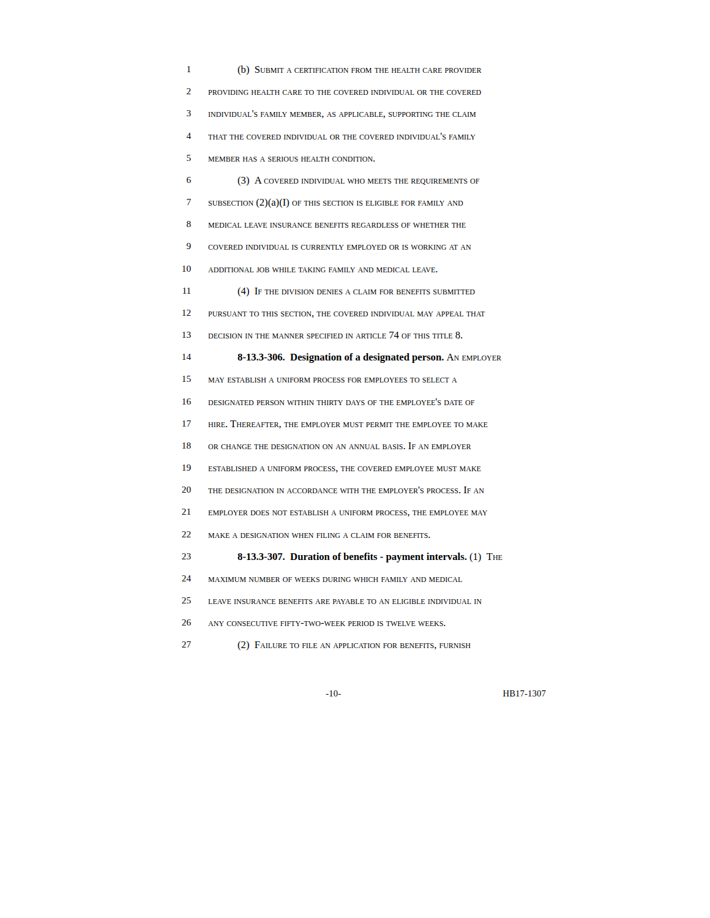| 1 | (b) Submit a certification from the health care provider |
| 2 | providing health care to the covered individual or the covered |
| 3 | individual's family member, as applicable, supporting the claim |
| 4 | that the covered individual or the covered individual's family |
| 5 | member has a serious health condition. |
| 6 | (3) A covered individual who meets the requirements of |
| 7 | subsection (2)(a)(I) of this section is eligible for family and |
| 8 | medical leave insurance benefits regardless of whether the |
| 9 | covered individual is currently employed or is working at an |
| 10 | additional job while taking family and medical leave. |
| 11 | (4) If the division denies a claim for benefits submitted |
| 12 | pursuant to this section, the covered individual may appeal that |
| 13 | decision in the manner specified in article 74 of this title 8. |
| 14 | 8-13.3-306. Designation of a designated person. An employer |
| 15 | may establish a uniform process for employees to select a |
| 16 | designated person within thirty days of the employee's date of |
| 17 | hire. Thereafter, the employer must permit the employee to make |
| 18 | or change the designation on an annual basis. If an employer |
| 19 | established a uniform process, the covered employee must make |
| 20 | the designation in accordance with the employer's process. If an |
| 21 | employer does not establish a uniform process, the employee may |
| 22 | make a designation when filing a claim for benefits. |
| 23 | 8-13.3-307. Duration of benefits - payment intervals. (1) The |
| 24 | maximum number of weeks during which family and medical |
| 25 | leave insurance benefits are payable to an eligible individual in |
| 26 | any consecutive fifty-two-week period is twelve weeks. |
| 27 | (2) Failure to file an application for benefits, furnish |
-10- HB17-1307